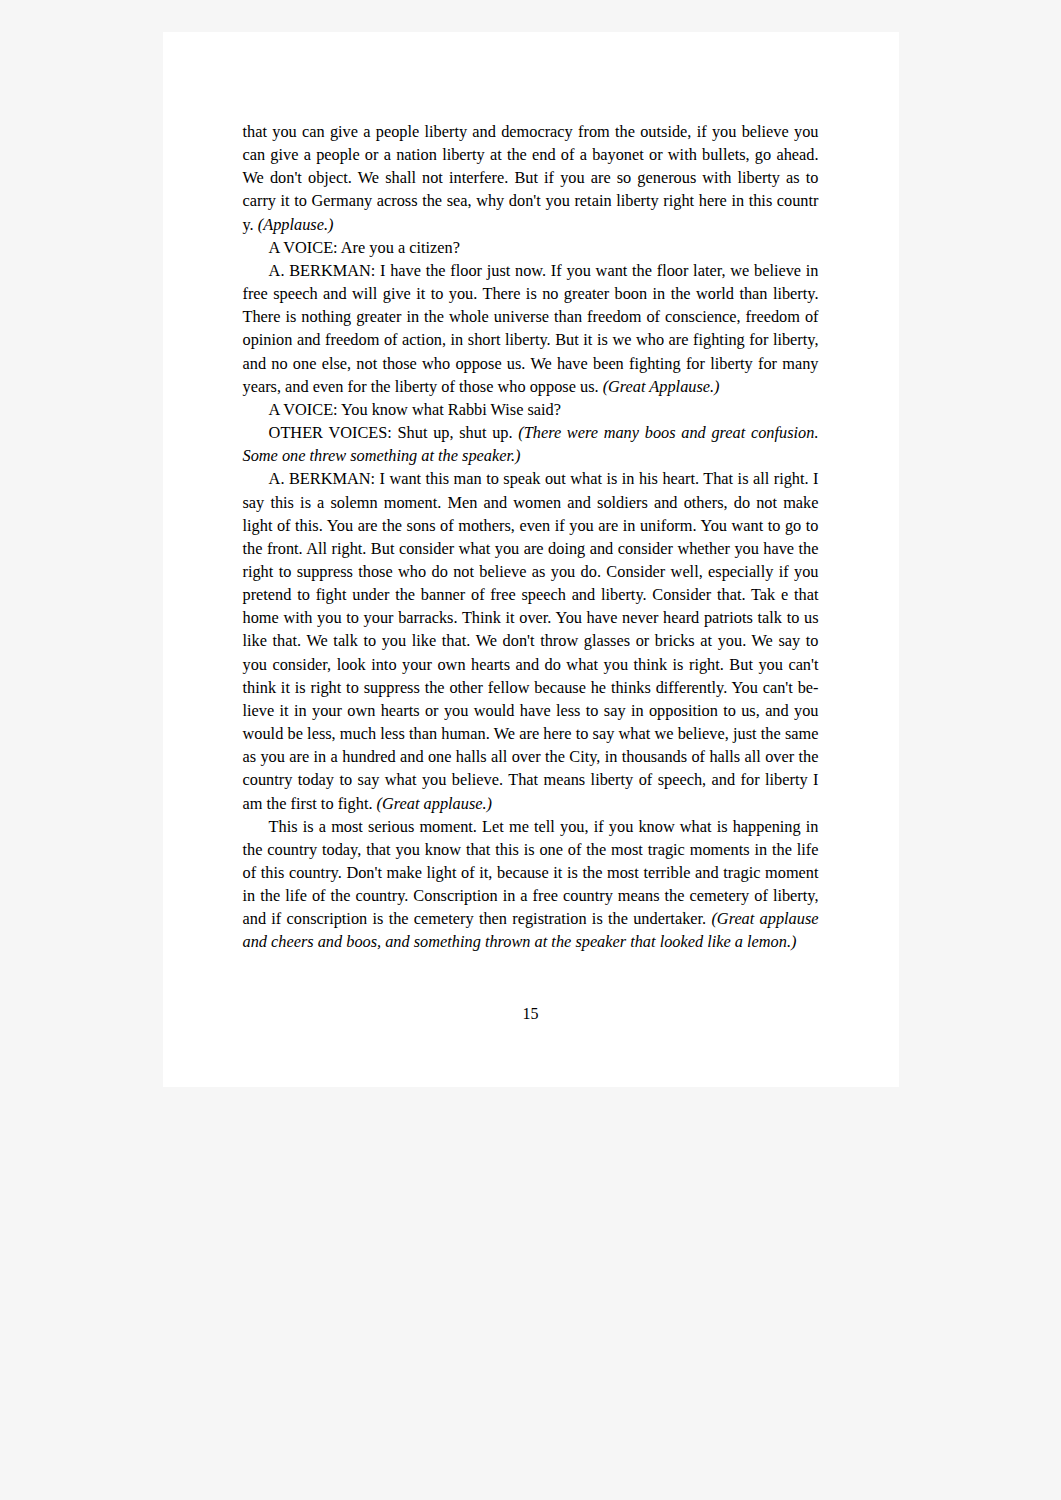that you can give a people liberty and democracy from the outside, if you believe you can give a people or a nation liberty at the end of a bayonet or with bullets, go ahead. We don't object. We shall not interfere. But if you are so generous with liberty as to carry it to Germany across the sea, why don't you retain liberty right here in this countr y. (Applause.)
A VOICE: Are you a citizen?
A. BERKMAN: I have the floor just now. If you want the floor later, we believe in free speech and will give it to you. There is no greater boon in the world than liberty. There is nothing greater in the whole universe than freedom of conscience, freedom of opinion and freedom of action, in short liberty. But it is we who are fighting for liberty, and no one else, not those who oppose us. We have been fighting for liberty for many years, and even for the liberty of those who oppose us. (Great Applause.)
A VOICE: You know what Rabbi Wise said?
OTHER VOICES: Shut up, shut up. (There were many boos and great confusion. Some one threw something at the speaker.)
A. BERKMAN: I want this man to speak out what is in his heart. That is all right. I say this is a solemn moment. Men and women and soldiers and others, do not make light of this. You are the sons of mothers, even if you are in uniform. You want to go to the front. All right. But consider what you are doing and consider whether you have the right to suppress those who do not believe as you do. Consider well, especially if you pretend to fight under the banner of free speech and liberty. Consider that. Tak e that home with you to your barracks. Think it over. You have never heard patriots talk to us like that. We talk to you like that. We don't throw glasses or bricks at you. We say to you consider, look into your own hearts and do what you think is right. But you can't think it is right to suppress the other fellow because he thinks differently. You can't believe it in your own hearts or you would have less to say in opposition to us, and you would be less, much less than human. We are here to say what we believe, just the same as you are in a hundred and one halls all over the City, in thousands of halls all over the country today to say what you believe. That means liberty of speech, and for liberty I am the first to fight. (Great applause.)
This is a most serious moment. Let me tell you, if you know what is happening in the country today, that you know that this is one of the most tragic moments in the life of this country. Don't make light of it, because it is the most terrible and tragic moment in the life of the country. Conscription in a free country means the cemetery of liberty, and if conscription is the cemetery then registration is the undertaker. (Great applause and cheers and boos, and something thrown at the speaker that looked like a lemon.)
15